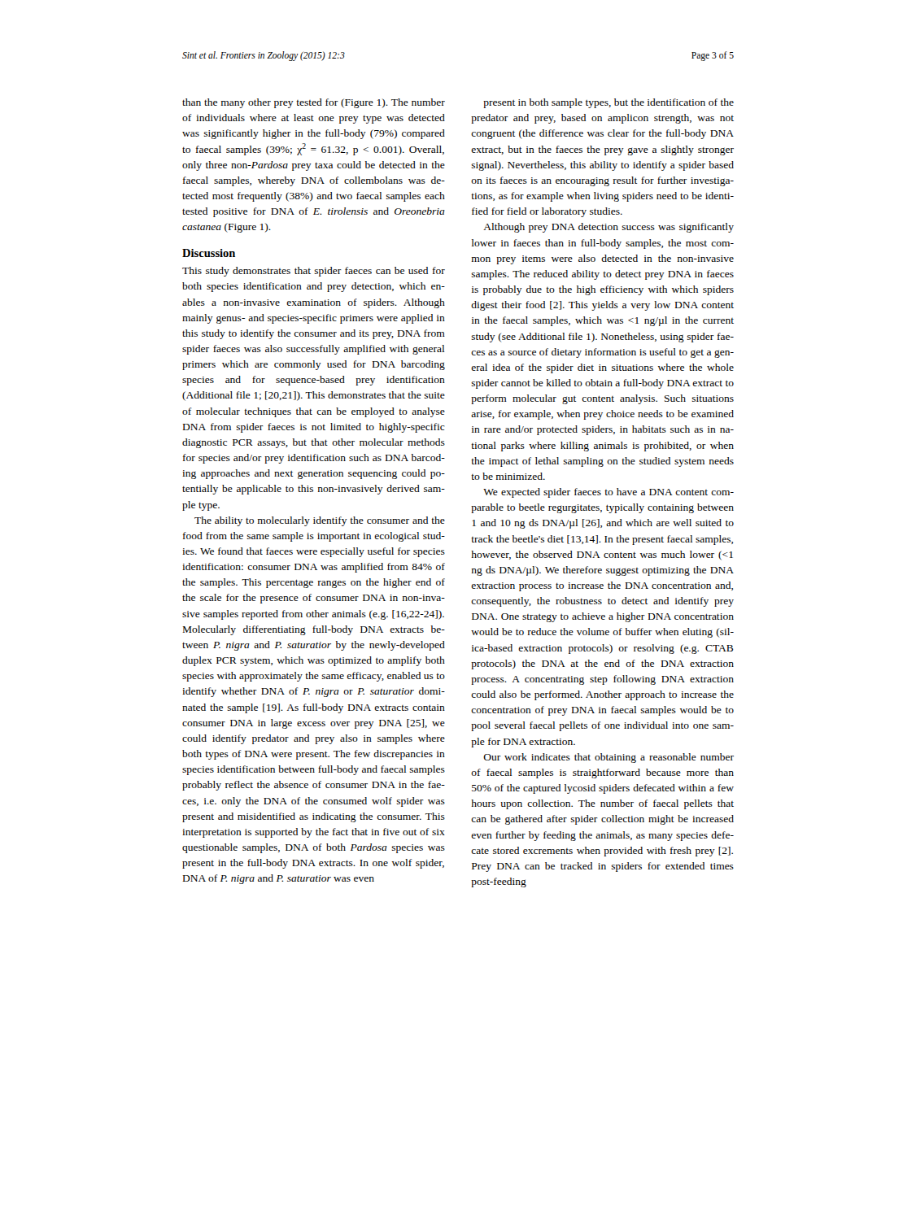Sint et al. Frontiers in Zoology (2015) 12:3
Page 3 of 5
than the many other prey tested for (Figure 1). The number of individuals where at least one prey type was detected was significantly higher in the full-body (79%) compared to faecal samples (39%; χ2 = 61.32, p < 0.001). Overall, only three non-Pardosa prey taxa could be detected in the faecal samples, whereby DNA of collembolans was detected most frequently (38%) and two faecal samples each tested positive for DNA of E. tirolensis and Oreonebria castanea (Figure 1).
Discussion
This study demonstrates that spider faeces can be used for both species identification and prey detection, which enables a non-invasive examination of spiders. Although mainly genus- and species-specific primers were applied in this study to identify the consumer and its prey, DNA from spider faeces was also successfully amplified with general primers which are commonly used for DNA barcoding species and for sequence-based prey identification (Additional file 1; [20,21]). This demonstrates that the suite of molecular techniques that can be employed to analyse DNA from spider faeces is not limited to highly-specific diagnostic PCR assays, but that other molecular methods for species and/or prey identification such as DNA barcoding approaches and next generation sequencing could potentially be applicable to this non-invasively derived sample type.
The ability to molecularly identify the consumer and the food from the same sample is important in ecological studies. We found that faeces were especially useful for species identification: consumer DNA was amplified from 84% of the samples. This percentage ranges on the higher end of the scale for the presence of consumer DNA in non-invasive samples reported from other animals (e.g. [16,22-24]). Molecularly differentiating full-body DNA extracts between P. nigra and P. saturatior by the newly-developed duplex PCR system, which was optimized to amplify both species with approximately the same efficacy, enabled us to identify whether DNA of P. nigra or P. saturatior dominated the sample [19]. As full-body DNA extracts contain consumer DNA in large excess over prey DNA [25], we could identify predator and prey also in samples where both types of DNA were present. The few discrepancies in species identification between full-body and faecal samples probably reflect the absence of consumer DNA in the faeces, i.e. only the DNA of the consumed wolf spider was present and misidentified as indicating the consumer. This interpretation is supported by the fact that in five out of six questionable samples, DNA of both Pardosa species was present in the full-body DNA extracts. In one wolf spider, DNA of P. nigra and P. saturatior was even
present in both sample types, but the identification of the predator and prey, based on amplicon strength, was not congruent (the difference was clear for the full-body DNA extract, but in the faeces the prey gave a slightly stronger signal). Nevertheless, this ability to identify a spider based on its faeces is an encouraging result for further investigations, as for example when living spiders need to be identified for field or laboratory studies.
Although prey DNA detection success was significantly lower in faeces than in full-body samples, the most common prey items were also detected in the non-invasive samples. The reduced ability to detect prey DNA in faeces is probably due to the high efficiency with which spiders digest their food [2]. This yields a very low DNA content in the faecal samples, which was <1 ng/µl in the current study (see Additional file 1). Nonetheless, using spider faeces as a source of dietary information is useful to get a general idea of the spider diet in situations where the whole spider cannot be killed to obtain a full-body DNA extract to perform molecular gut content analysis. Such situations arise, for example, when prey choice needs to be examined in rare and/or protected spiders, in habitats such as in national parks where killing animals is prohibited, or when the impact of lethal sampling on the studied system needs to be minimized.
We expected spider faeces to have a DNA content comparable to beetle regurgitates, typically containing between 1 and 10 ng ds DNA/µl [26], and which are well suited to track the beetle's diet [13,14]. In the present faecal samples, however, the observed DNA content was much lower (<1 ng ds DNA/µl). We therefore suggest optimizing the DNA extraction process to increase the DNA concentration and, consequently, the robustness to detect and identify prey DNA. One strategy to achieve a higher DNA concentration would be to reduce the volume of buffer when eluting (silica-based extraction protocols) or resolving (e.g. CTAB protocols) the DNA at the end of the DNA extraction process. A concentrating step following DNA extraction could also be performed. Another approach to increase the concentration of prey DNA in faecal samples would be to pool several faecal pellets of one individual into one sample for DNA extraction.
Our work indicates that obtaining a reasonable number of faecal samples is straightforward because more than 50% of the captured lycosid spiders defecated within a few hours upon collection. The number of faecal pellets that can be gathered after spider collection might be increased even further by feeding the animals, as many species defecate stored excrements when provided with fresh prey [2]. Prey DNA can be tracked in spiders for extended times post-feeding